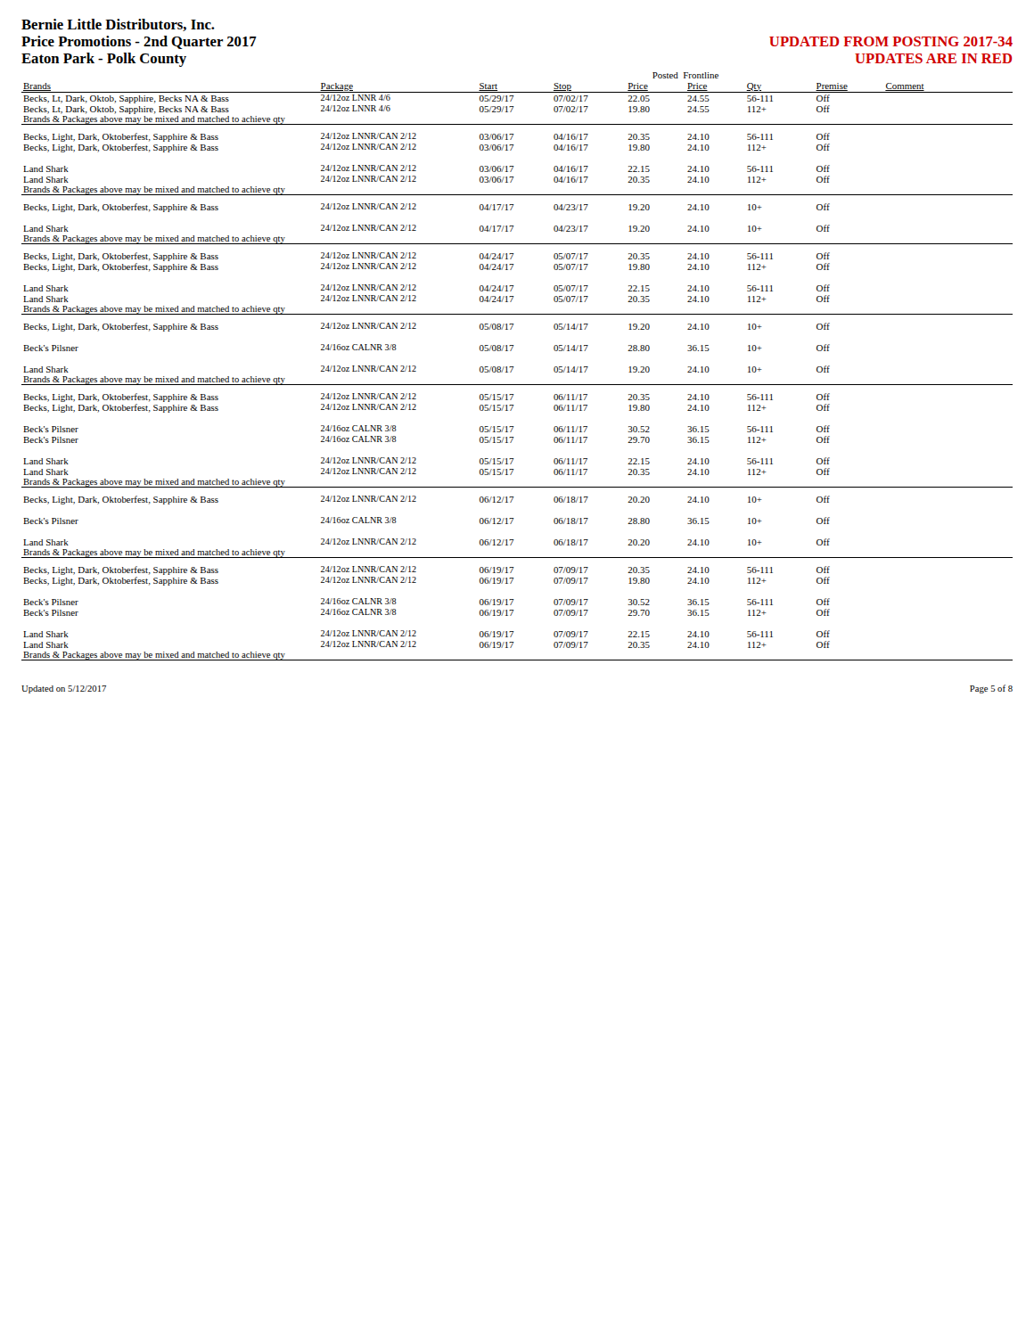Bernie Little Distributors, Inc.
Price Promotions - 2nd Quarter 2017
Eaton Park - Polk County
UPDATED FROM POSTING 2017-34
UPDATES ARE IN RED
| | Posted Frontline | |
| --- | --- | --- |
| Brands | Package | Start | Stop | Price | Price | Qty | Premise | Comment |
| Becks, Lt, Dark, Oktob, Sapphire, Becks NA & Bass | 24/12oz LNNR 4/6 | 05/29/17 | 07/02/17 | 22.05 | 24.55 | 56-111 | Off | |
| Becks, Lt, Dark, Oktob, Sapphire, Becks NA & Bass | 24/12oz LNNR 4/6 | 05/29/17 | 07/02/17 | 19.80 | 24.55 | 112+ | Off | |
| Brands & Packages above may be mixed and matched to achieve qty |
| Becks, Light, Dark, Oktoberfest, Sapphire & Bass | 24/12oz LNNR/CAN 2/12 | 03/06/17 | 04/16/17 | 20.35 | 24.10 | 56-111 | Off | |
| Becks, Light, Dark, Oktoberfest, Sapphire & Bass | 24/12oz LNNR/CAN 2/12 | 03/06/17 | 04/16/17 | 19.80 | 24.10 | 112+ | Off | |
| Land Shark | 24/12oz LNNR/CAN 2/12 | 03/06/17 | 04/16/17 | 22.15 | 24.10 | 56-111 | Off | |
| Land Shark | 24/12oz LNNR/CAN 2/12 | 03/06/17 | 04/16/17 | 20.35 | 24.10 | 112+ | Off | |
| Brands & Packages above may be mixed and matched to achieve qty |
| Becks, Light, Dark, Oktoberfest, Sapphire & Bass | 24/12oz LNNR/CAN 2/12 | 04/17/17 | 04/23/17 | 19.20 | 24.10 | 10+ | Off | |
| Land Shark | 24/12oz LNNR/CAN 2/12 | 04/17/17 | 04/23/17 | 19.20 | 24.10 | 10+ | Off | |
| Brands & Packages above may be mixed and matched to achieve qty |
| Becks, Light, Dark, Oktoberfest, Sapphire & Bass | 24/12oz LNNR/CAN 2/12 | 04/24/17 | 05/07/17 | 20.35 | 24.10 | 56-111 | Off | |
| Becks, Light, Dark, Oktoberfest, Sapphire & Bass | 24/12oz LNNR/CAN 2/12 | 04/24/17 | 05/07/17 | 19.80 | 24.10 | 112+ | Off | |
| Land Shark | 24/12oz LNNR/CAN 2/12 | 04/24/17 | 05/07/17 | 22.15 | 24.10 | 56-111 | Off | |
| Land Shark | 24/12oz LNNR/CAN 2/12 | 04/24/17 | 05/07/17 | 20.35 | 24.10 | 112+ | Off | |
| Brands & Packages above may be mixed and matched to achieve qty |
| Becks, Light, Dark, Oktoberfest, Sapphire & Bass | 24/12oz LNNR/CAN 2/12 | 05/08/17 | 05/14/17 | 19.20 | 24.10 | 10+ | Off | |
| Beck's Pilsner | 24/16oz CALNR 3/8 | 05/08/17 | 05/14/17 | 28.80 | 36.15 | 10+ | Off | |
| Land Shark | 24/12oz LNNR/CAN 2/12 | 05/08/17 | 05/14/17 | 19.20 | 24.10 | 10+ | Off | |
| Brands & Packages above may be mixed and matched to achieve qty |
| Becks, Light, Dark, Oktoberfest, Sapphire & Bass | 24/12oz LNNR/CAN 2/12 | 05/15/17 | 06/11/17 | 20.35 | 24.10 | 56-111 | Off | |
| Becks, Light, Dark, Oktoberfest, Sapphire & Bass | 24/12oz LNNR/CAN 2/12 | 05/15/17 | 06/11/17 | 19.80 | 24.10 | 112+ | Off | |
| Beck's Pilsner | 24/16oz CALNR 3/8 | 05/15/17 | 06/11/17 | 30.52 | 36.15 | 56-111 | Off | |
| Beck's Pilsner | 24/16oz CALNR 3/8 | 05/15/17 | 06/11/17 | 29.70 | 36.15 | 112+ | Off | |
| Land Shark | 24/12oz LNNR/CAN 2/12 | 05/15/17 | 06/11/17 | 22.15 | 24.10 | 56-111 | Off | |
| Land Shark | 24/12oz LNNR/CAN 2/12 | 05/15/17 | 06/11/17 | 20.35 | 24.10 | 112+ | Off | |
| Brands & Packages above may be mixed and matched to achieve qty |
| Becks, Light, Dark, Oktoberfest, Sapphire & Bass | 24/12oz LNNR/CAN 2/12 | 06/12/17 | 06/18/17 | 20.20 | 24.10 | 10+ | Off | |
| Beck's Pilsner | 24/16oz CALNR 3/8 | 06/12/17 | 06/18/17 | 28.80 | 36.15 | 10+ | Off | |
| Land Shark | 24/12oz LNNR/CAN 2/12 | 06/12/17 | 06/18/17 | 20.20 | 24.10 | 10+ | Off | |
| Brands & Packages above may be mixed and matched to achieve qty |
| Becks, Light, Dark, Oktoberfest, Sapphire & Bass | 24/12oz LNNR/CAN 2/12 | 06/19/17 | 07/09/17 | 20.35 | 24.10 | 56-111 | Off | |
| Becks, Light, Dark, Oktoberfest, Sapphire & Bass | 24/12oz LNNR/CAN 2/12 | 06/19/17 | 07/09/17 | 19.80 | 24.10 | 112+ | Off | |
| Beck's Pilsner | 24/16oz CALNR 3/8 | 06/19/17 | 07/09/17 | 30.52 | 36.15 | 56-111 | Off | |
| Beck's Pilsner | 24/16oz CALNR 3/8 | 06/19/17 | 07/09/17 | 29.70 | 36.15 | 112+ | Off | |
| Land Shark | 24/12oz LNNR/CAN 2/12 | 06/19/17 | 07/09/17 | 22.15 | 24.10 | 56-111 | Off | |
| Land Shark | 24/12oz LNNR/CAN 2/12 | 06/19/17 | 07/09/17 | 20.35 | 24.10 | 112+ | Off | |
| Brands & Packages above may be mixed and matched to achieve qty |
Updated on 5/12/2017
Page 5 of 8